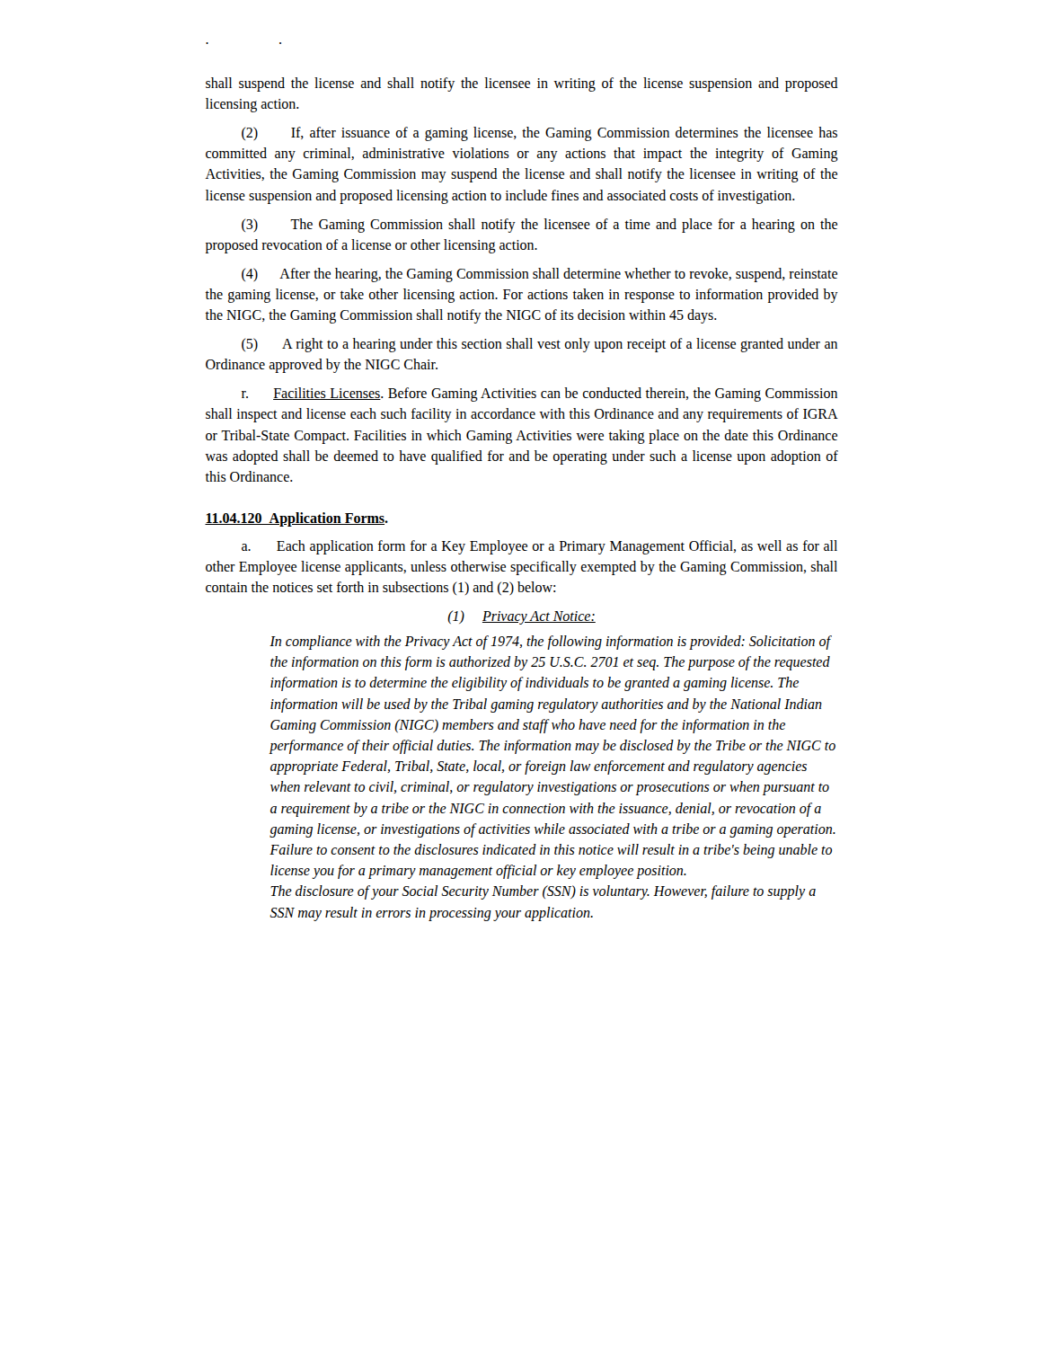. .
shall suspend the license and shall notify the licensee in writing of the license suspension and proposed licensing action.
(2) If, after issuance of a gaming license, the Gaming Commission determines the licensee has committed any criminal, administrative violations or any actions that impact the integrity of Gaming Activities, the Gaming Commission may suspend the license and shall notify the licensee in writing of the license suspension and proposed licensing action to include fines and associated costs of investigation.
(3) The Gaming Commission shall notify the licensee of a time and place for a hearing on the proposed revocation of a license or other licensing action.
(4) After the hearing, the Gaming Commission shall determine whether to revoke, suspend, reinstate the gaming license, or take other licensing action. For actions taken in response to information provided by the NIGC, the Gaming Commission shall notify the NIGC of its decision within 45 days.
(5) A right to a hearing under this section shall vest only upon receipt of a license granted under an Ordinance approved by the NIGC Chair.
r. Facilities Licenses. Before Gaming Activities can be conducted therein, the Gaming Commission shall inspect and license each such facility in accordance with this Ordinance and any requirements of IGRA or Tribal-State Compact. Facilities in which Gaming Activities were taking place on the date this Ordinance was adopted shall be deemed to have qualified for and be operating under such a license upon adoption of this Ordinance.
11.04.120 Application Forms.
a. Each application form for a Key Employee or a Primary Management Official, as well as for all other Employee license applicants, unless otherwise specifically exempted by the Gaming Commission, shall contain the notices set forth in subsections (1) and (2) below:
(1) Privacy Act Notice:
In compliance with the Privacy Act of 1974, the following information is provided: Solicitation of the information on this form is authorized by 25 U.S.C. 2701 et seq. The purpose of the requested information is to determine the eligibility of individuals to be granted a gaming license. The information will be used by the Tribal gaming regulatory authorities and by the National Indian Gaming Commission (NIGC) members and staff who have need for the information in the performance of their official duties. The information may be disclosed by the Tribe or the NIGC to appropriate Federal, Tribal, State, local, or foreign law enforcement and regulatory agencies when relevant to civil, criminal, or regulatory investigations or prosecutions or when pursuant to a requirement by a tribe or the NIGC in connection with the issuance, denial, or revocation of a gaming license, or investigations of activities while associated with a tribe or a gaming operation. Failure to consent to the disclosures indicated in this notice will result in a tribe's being unable to license you for a primary management official or key employee position.
The disclosure of your Social Security Number (SSN) is voluntary. However, failure to supply a SSN may result in errors in processing your application.